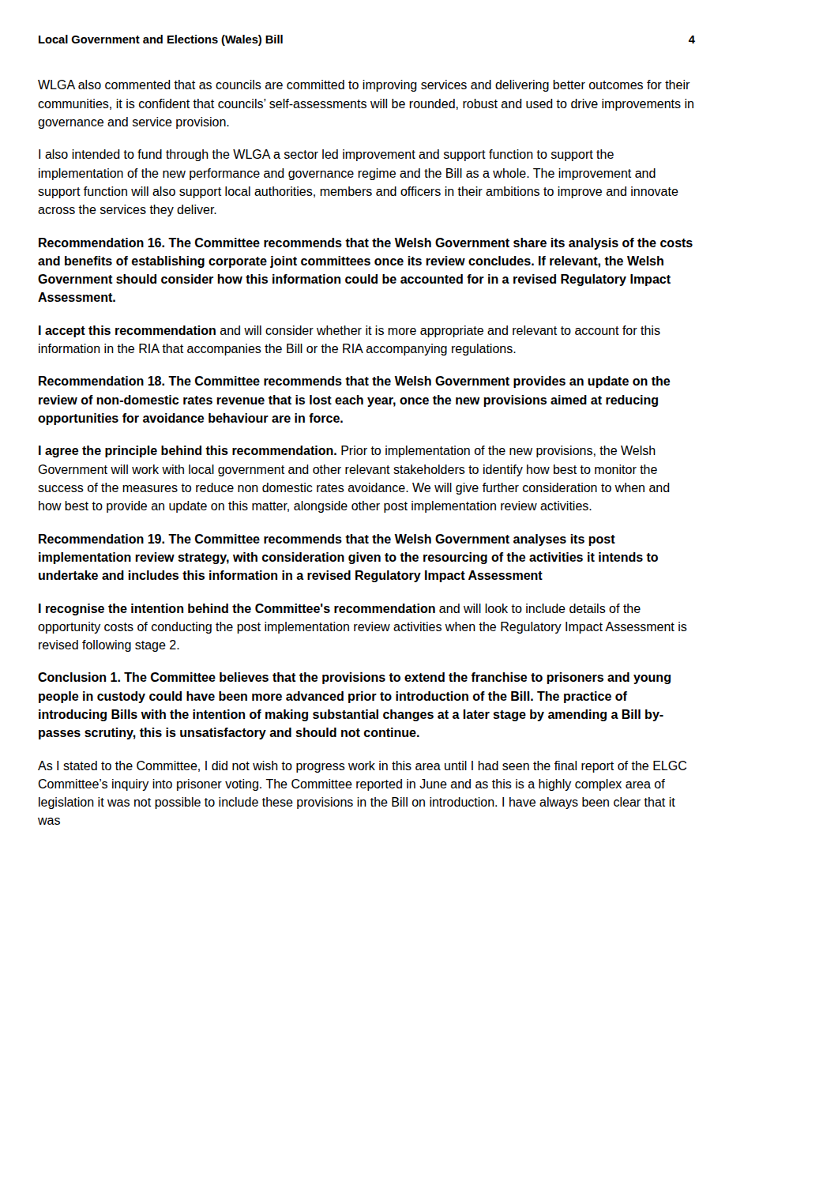Local Government and Elections (Wales) Bill 4
WLGA also commented that as councils are committed to improving services and delivering better outcomes for their communities, it is confident that councils’ self-assessments will be rounded, robust and used to drive improvements in governance and service provision.
I also intended to fund through the WLGA a sector led improvement and support function to support the implementation of the new performance and governance regime and the Bill as a whole. The improvement and support function will also support local authorities, members and officers in their ambitions to improve and innovate across the services they deliver.
Recommendation 16. The Committee recommends that the Welsh Government share its analysis of the costs and benefits of establishing corporate joint committees once its review concludes. If relevant, the Welsh Government should consider how this information could be accounted for in a revised Regulatory Impact Assessment.
I accept this recommendation and will consider whether it is more appropriate and relevant to account for this information in the RIA that accompanies the Bill or the RIA accompanying regulations.
Recommendation 18. The Committee recommends that the Welsh Government provides an update on the review of non-domestic rates revenue that is lost each year, once the new provisions aimed at reducing opportunities for avoidance behaviour are in force.
I agree the principle behind this recommendation. Prior to implementation of the new provisions, the Welsh Government will work with local government and other relevant stakeholders to identify how best to monitor the success of the measures to reduce non domestic rates avoidance. We will give further consideration to when and how best to provide an update on this matter, alongside other post implementation review activities.
Recommendation 19. The Committee recommends that the Welsh Government analyses its post implementation review strategy, with consideration given to the resourcing of the activities it intends to undertake and includes this information in a revised Regulatory Impact Assessment
I recognise the intention behind the Committee's recommendation and will look to include details of the opportunity costs of conducting the post implementation review activities when the Regulatory Impact Assessment is revised following stage 2.
Conclusion 1. The Committee believes that the provisions to extend the franchise to prisoners and young people in custody could have been more advanced prior to introduction of the Bill. The practice of introducing Bills with the intention of making substantial changes at a later stage by amending a Bill by-passes scrutiny, this is unsatisfactory and should not continue.
As I stated to the Committee, I did not wish to progress work in this area until I had seen the final report of the ELGC Committee’s inquiry into prisoner voting. The Committee reported in June and as this is a highly complex area of legislation it was not possible to include these provisions in the Bill on introduction. I have always been clear that it was